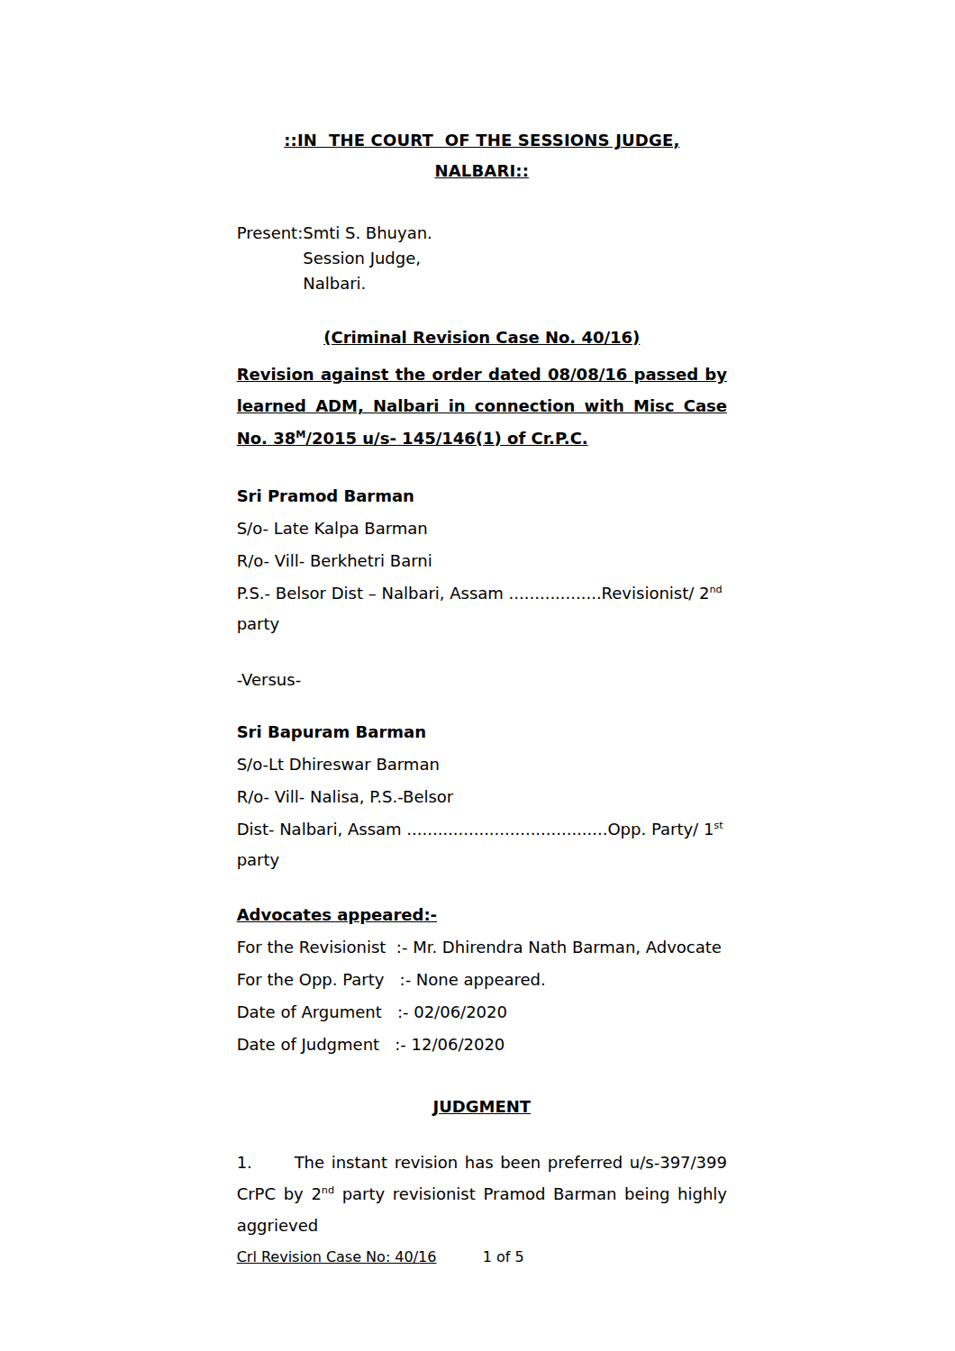::IN THE COURT OF THE SESSIONS JUDGE, NALBARI::
| Present: | Smti S. Bhuyan. Session Judge, Nalbari. |
(Criminal Revision Case No. 40/16)
Revision against the order dated 08/08/16 passed by learned ADM, Nalbari in connection with Misc Case No. 38M/2015 u/s- 145/146(1) of Cr.P.C.
Sri Pramod Barman
S/o- Late Kalpa Barman
R/o- Vill- Berkhetri Barni
P.S.- Belsor Dist – Nalbari, Assam ..................Revisionist/ 2nd party
-Versus-
Sri Bapuram Barman
S/o-Lt Dhireswar Barman
R/o- Vill- Nalisa, P.S.-Belsor
Dist- Nalbari, Assam .......................................Opp. Party/ 1st party
Advocates appeared:-
For the Revisionist :- Mr. Dhirendra Nath Barman, Advocate
For the Opp. Party :- None appeared.
Date of Argument :- 02/06/2020
Date of Judgment :- 12/06/2020
JUDGMENT
1. The instant revision has been preferred u/s-397/399 CrPC by 2nd party revisionist Pramod Barman being highly aggrieved
Crl Revision Case No: 40/161 of 5